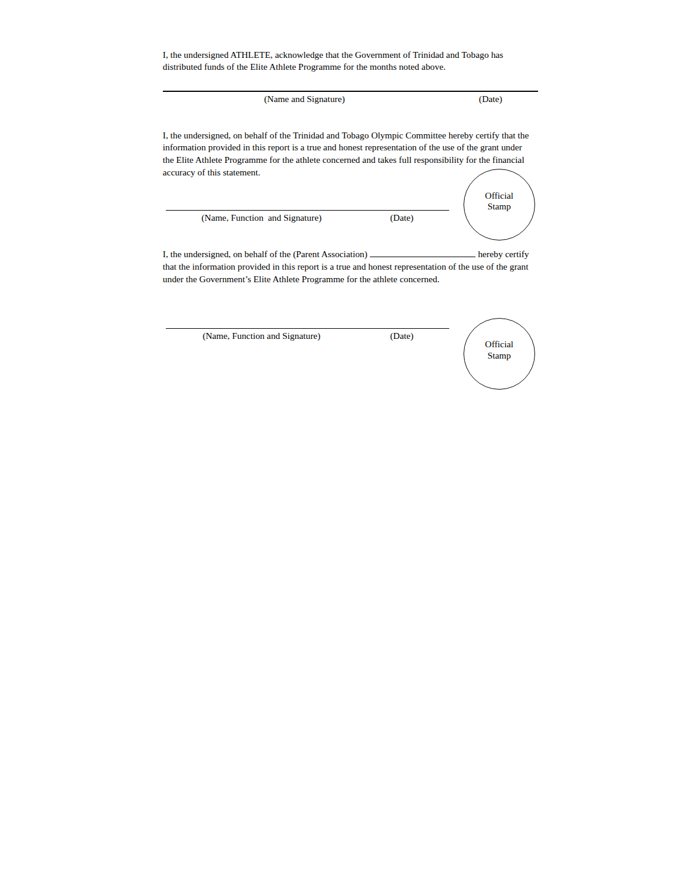I, the undersigned ATHLETE, acknowledge that the Government of Trinidad and Tobago has distributed funds of the Elite Athlete Programme for the months noted above.
(Name and Signature)(Date)
I, the undersigned, on behalf of the Trinidad and Tobago Olympic Committee hereby certify that the information provided in this report is a true and honest representation of the use of the grant under the Elite Athlete Programme for the athlete concerned and takes full responsibility for the financial accuracy of this statement.
(Name, Function and Signature)(Date)
I, the undersigned, on behalf of the (Parent Association) hereby certify that the information provided in this report is a true and honest representation of the use of the grant under the Government’s Elite Athlete Programme for the athlete concerned.
(Name, Function and Signature)(Date)
Official
Stamp
Official
Stamp